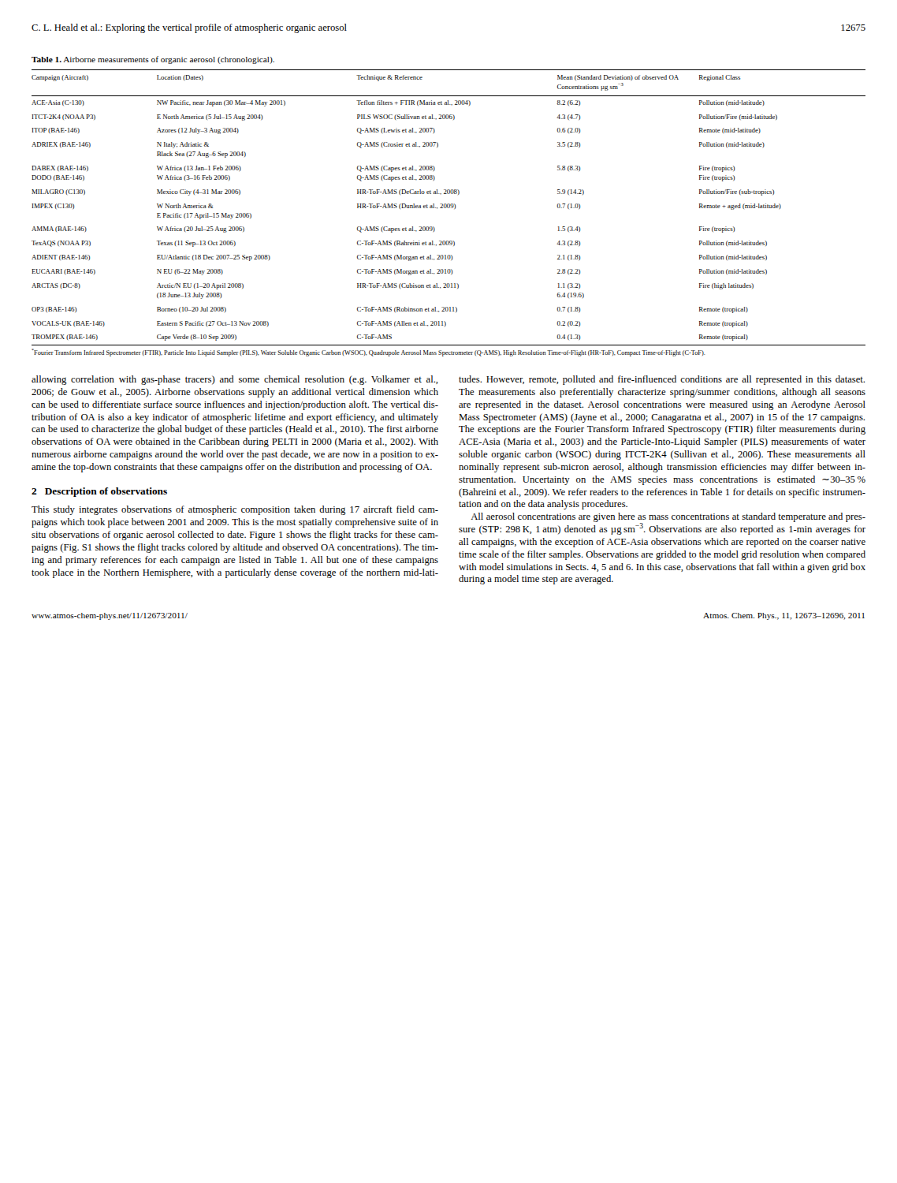C. L. Heald et al.: Exploring the vertical profile of atmospheric organic aerosol 12675
Table 1. Airborne measurements of organic aerosol (chronological).
| Campaign (Aircraft) | Location (Dates) | Technique & Reference | Mean (Standard Deviation) of observed OA Concentrations µg sm −3 | Regional Class |
| --- | --- | --- | --- | --- |
| ACE-Asia (C-130) | NW Pacific, near Japan (30 Mar–4 May 2001) | Teflon filters + FTIR (Maria et al., 2004) | 8.2 (6.2) | Pollution (mid-latitude) |
| ITCT-2K4 (NOAA P3) | E North America (5 Jul–15 Aug 2004) | PILS WSOC (Sullivan et al., 2006) | 4.3 (4.7) | Pollution/Fire (mid-latitude) |
| ITOP (BAE-146) | Azores (12 July–3 Aug 2004) | Q-AMS (Lewis et al., 2007) | 0.6 (2.0) | Remote (mid-latitude) |
| ADRIEX (BAE-146) | N Italy; Adriatic & Black Sea (27 Aug–6 Sep 2004) | Q-AMS (Crosier et al., 2007) | 3.5 (2.8) | Pollution (mid-latitude) |
| DABEX (BAE-146) DODO (BAE-146) | W Africa (13 Jan–1 Feb 2006) W Africa (3–16 Feb 2006) | Q-AMS (Capes et al., 2008) Q-AMS (Capes et al., 2008) | 5.8 (8.3) | Fire (tropics) Fire (tropics) |
| MILAGRO (C130) | Mexico City (4–31 Mar 2006) | HR-ToF-AMS (DeCarlo et al., 2008) | 5.9 (14.2) | Pollution/Fire (sub-tropics) |
| IMPEX (C130) | W North America & E Pacific (17 April–15 May 2006) | HR-ToF-AMS (Dunlea et al., 2009) | 0.7 (1.0) | Remote + aged (mid-latitude) |
| AMMA (BAE-146) | W Africa (20 Jul–25 Aug 2006) | Q-AMS (Capes et al., 2009) | 1.5 (3.4) | Fire (tropics) |
| TexAQS (NOAA P3) | Texas (11 Sep–13 Oct 2006) | C-ToF-AMS (Bahreini et al., 2009) | 4.3 (2.8) | Pollution (mid-latitudes) |
| ADIENT (BAE-146) | EU/Atlantic (18 Dec 2007–25 Sep 2008) | C-ToF-AMS (Morgan et al., 2010) | 2.1 (1.8) | Pollution (mid-latitudes) |
| EUCAARI (BAE-146) | N EU (6–22 May 2008) | C-ToF-AMS (Morgan et al., 2010) | 2.8 (2.2) | Pollution (mid-latitudes) |
| ARCTAS (DC-8) | Arctic/N EU (1–20 April 2008) (18 June–13 July 2008) | HR-ToF-AMS (Cubison et al., 2011) | 1.1 (3.2) 6.4 (19.6) | Fire (high latitudes) |
| OP3 (BAE-146) | Borneo (10–20 Jul 2008) | C-ToF-AMS (Robinson et al., 2011) | 0.7 (1.8) | Remote (tropical) |
| VOCALS-UK (BAE-146) | Eastern S Pacific (27 Oct–13 Nov 2008) | C-ToF-AMS (Allen et al., 2011) | 0.2 (0.2) | Remote (tropical) |
| TROMPEX (BAE-146) | Cape Verde (8–10 Sep 2009) | C-ToF-AMS | 0.4 (1.3) | Remote (tropical) |
*Fourier Transform Infrared Spectrometer (FTIR), Particle Into Liquid Sampler (PILS), Water Soluble Organic Carbon (WSOC), Quadrupole Aerosol Mass Spectrometer (Q-AMS), High Resolution Time-of-Flight (HR-ToF), Compact Time-of-Flight (C-ToF).
allowing correlation with gas-phase tracers) and some chemical resolution (e.g. Volkamer et al., 2006; de Gouw et al., 2005). Airborne observations supply an additional vertical dimension which can be used to differentiate surface source influences and injection/production aloft. The vertical distribution of OA is also a key indicator of atmospheric lifetime and export efficiency, and ultimately can be used to characterize the global budget of these particles (Heald et al., 2010). The first airborne observations of OA were obtained in the Caribbean during PELTI in 2000 (Maria et al., 2002). With numerous airborne campaigns around the world over the past decade, we are now in a position to examine the top-down constraints that these campaigns offer on the distribution and processing of OA.
2 Description of observations
This study integrates observations of atmospheric composition taken during 17 aircraft field campaigns which took place between 2001 and 2009. This is the most spatially comprehensive suite of in situ observations of organic aerosol collected to date. Figure 1 shows the flight tracks for these campaigns (Fig. S1 shows the flight tracks colored by altitude and observed OA concentrations). The timing and primary references for each campaign are listed in Table 1. All but one of these campaigns took place in the Northern Hemisphere, with a particularly dense coverage of the northern mid-latitudes. However, remote, polluted and fire-influenced conditions are all represented in this dataset. The measurements also preferentially characterize spring/summer conditions, although all seasons are represented in the dataset. Aerosol concentrations were measured using an Aerodyne Aerosol Mass Spectrometer (AMS) (Jayne et al., 2000; Canagaratna et al., 2007) in 15 of the 17 campaigns. The exceptions are the Fourier Transform Infrared Spectroscopy (FTIR) filter measurements during ACE-Asia (Maria et al., 2003) and the Particle-Into-Liquid Sampler (PILS) measurements of water soluble organic carbon (WSOC) during ITCT-2K4 (Sullivan et al., 2006). These measurements all nominally represent sub-micron aerosol, although transmission efficiencies may differ between instrumentation. Uncertainty on the AMS species mass concentrations is estimated ∼30–35 % (Bahreini et al., 2009). We refer readers to the references in Table 1 for details on specific instrumentation and on the data analysis procedures.
All aerosol concentrations are given here as mass concentrations at standard temperature and pressure (STP: 298 K, 1 atm) denoted as µg sm−3. Observations are also reported as 1-min averages for all campaigns, with the exception of ACE-Asia observations which are reported on the coarser native time scale of the filter samples. Observations are gridded to the model grid resolution when compared with model simulations in Sects. 4, 5 and 6. In this case, observations that fall within a given grid box during a model time step are averaged.
www.atmos-chem-phys.net/11/12673/2011/ Atmos. Chem. Phys., 11, 12673–12696, 2011